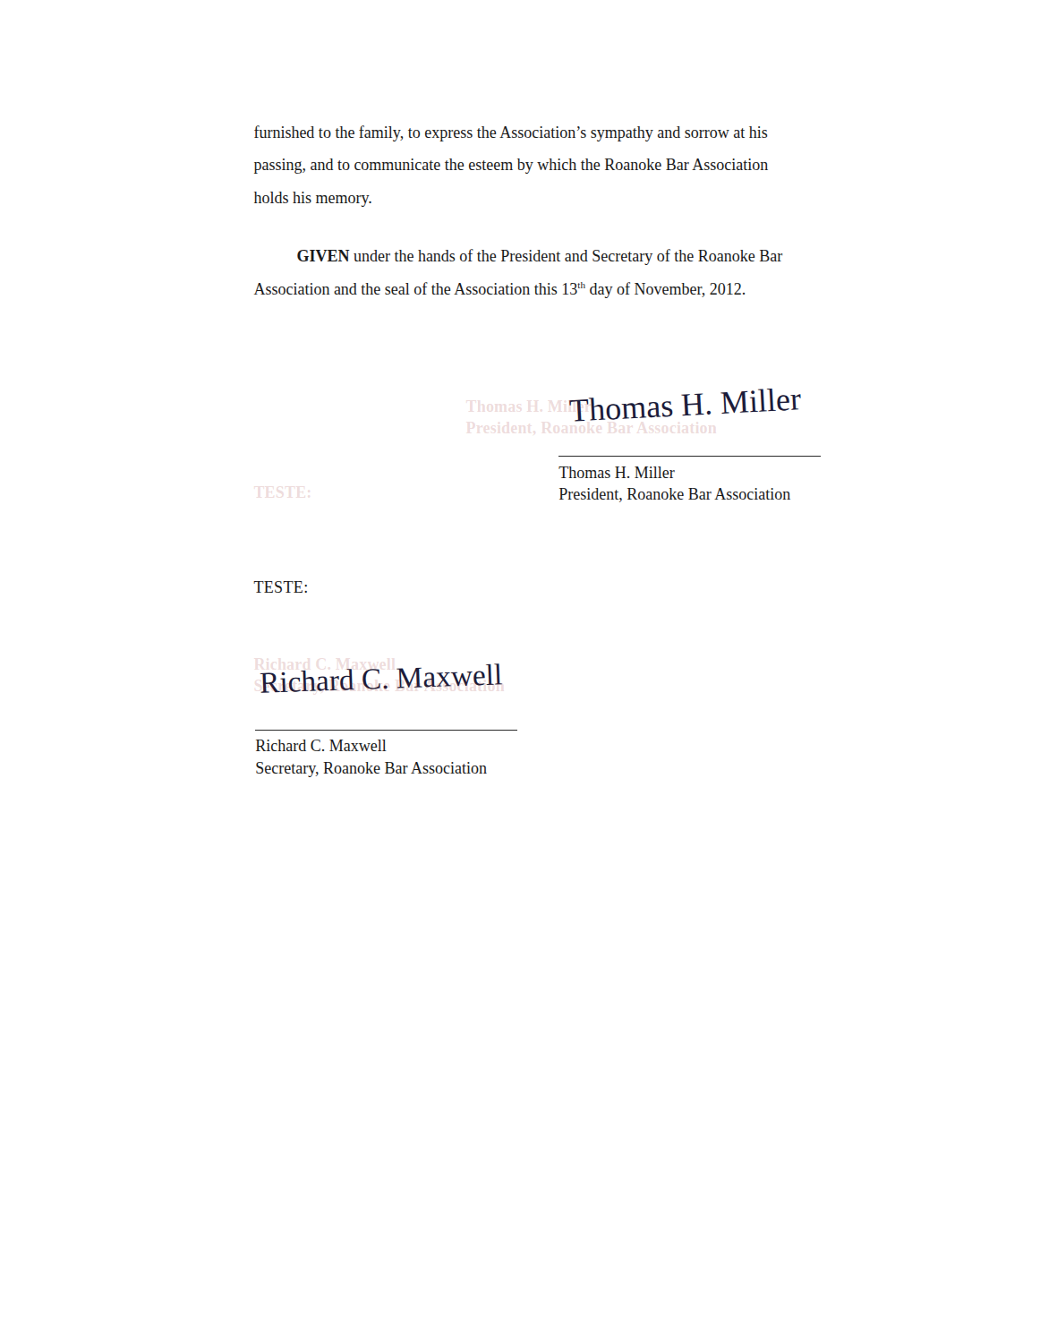furnished to the family, to express the Association’s sympathy and sorrow at his passing, and to communicate the esteem by which the Roanoke Bar Association holds his memory.
GIVEN under the hands of the President and Secretary of the Roanoke Bar Association and the seal of the Association this 13th day of November, 2012.
Thomas H. Miller
Thomas H. Miller
President, Roanoke Bar Association
TESTE:
Richard C. Maxwell
Richard C. Maxwell
Secretary, Roanoke Bar Association
Thomas H. Miller President, Roanoke Bar Association TESTE: Richard C. Maxwell Secretary, Roanoke Bar Association